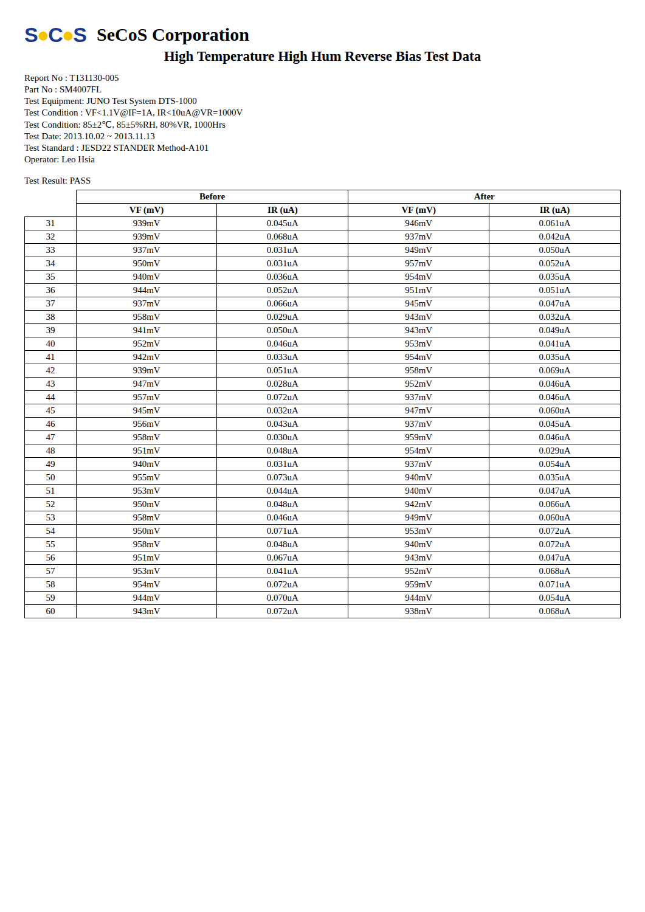S●C●S
SeCoS Corporation
High Temperature High Hum Reverse Bias Test Data
Report No : T131130-005
Part No : SM4007FL
Test Equipment: JUNO Test System DTS-1000
Test Condition : VF<1.1V@IF=1A, IR<10uA@VR=1000V
Test Condition: 85±2℃, 85±5%RH, 80%VR, 1000Hrs
Test Date: 2013.10.02 ~ 2013.11.13
Test Standard : JESD22 STANDER Method-A101
Operator: Leo Hsia
Test Result: PASS
| | Before | After |
| --- | --- | --- |
| VF (mV) | IR (uA) | VF (mV) | IR (uA) |
| 31 | 939mV | 0.045uA | 946mV | 0.061uA |
| 32 | 939mV | 0.068uA | 937mV | 0.042uA |
| 33 | 937mV | 0.031uA | 949mV | 0.050uA |
| 34 | 950mV | 0.031uA | 957mV | 0.052uA |
| 35 | 940mV | 0.036uA | 954mV | 0.035uA |
| 36 | 944mV | 0.052uA | 951mV | 0.051uA |
| 37 | 937mV | 0.066uA | 945mV | 0.047uA |
| 38 | 958mV | 0.029uA | 943mV | 0.032uA |
| 39 | 941mV | 0.050uA | 943mV | 0.049uA |
| 40 | 952mV | 0.046uA | 953mV | 0.041uA |
| 41 | 942mV | 0.033uA | 954mV | 0.035uA |
| 42 | 939mV | 0.051uA | 958mV | 0.069uA |
| 43 | 947mV | 0.028uA | 952mV | 0.046uA |
| 44 | 957mV | 0.072uA | 937mV | 0.046uA |
| 45 | 945mV | 0.032uA | 947mV | 0.060uA |
| 46 | 956mV | 0.043uA | 937mV | 0.045uA |
| 47 | 958mV | 0.030uA | 959mV | 0.046uA |
| 48 | 951mV | 0.048uA | 954mV | 0.029uA |
| 49 | 940mV | 0.031uA | 937mV | 0.054uA |
| 50 | 955mV | 0.073uA | 940mV | 0.035uA |
| 51 | 953mV | 0.044uA | 940mV | 0.047uA |
| 52 | 950mV | 0.048uA | 942mV | 0.066uA |
| 53 | 958mV | 0.046uA | 949mV | 0.060uA |
| 54 | 950mV | 0.071uA | 953mV | 0.072uA |
| 55 | 958mV | 0.048uA | 940mV | 0.072uA |
| 56 | 951mV | 0.067uA | 943mV | 0.047uA |
| 57 | 953mV | 0.041uA | 952mV | 0.068uA |
| 58 | 954mV | 0.072uA | 959mV | 0.071uA |
| 59 | 944mV | 0.070uA | 944mV | 0.054uA |
| 60 | 943mV | 0.072uA | 938mV | 0.068uA |